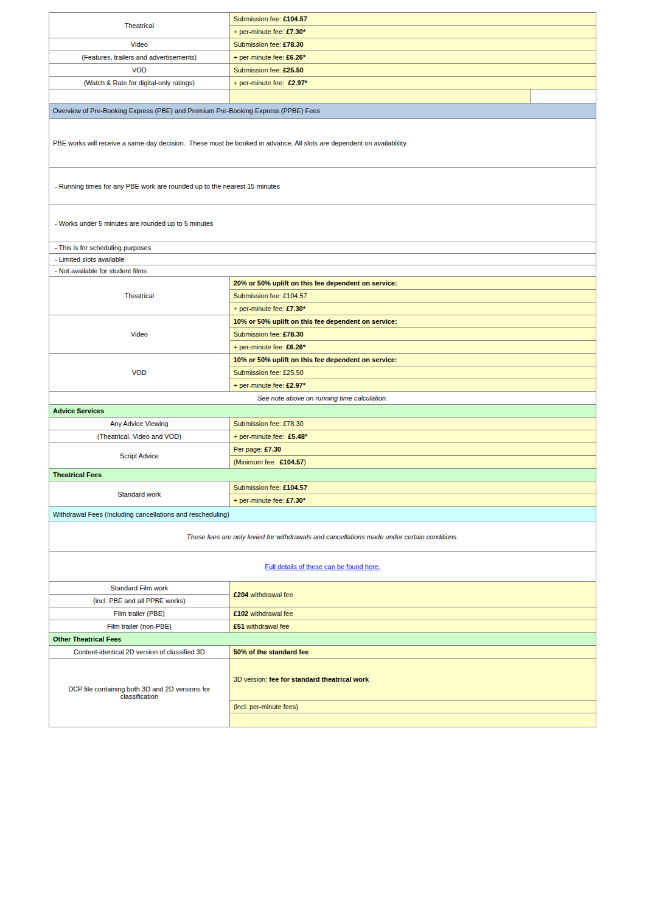| Theatrical | Submission fee: £104.57 |
| + per-minute fee: £7.30* |
| Video | Submission fee: £78.30 |
| (Features, trailers and advertisements) | + per-minute fee: £6.26* |
| VOD | Submission fee: £25.50 |
| (Watch & Rate for digital-only ratings) | + per-minute fee: £2.97* |
| Overview of Pre-Booking Express (PBE) and Premium Pre-Booking Express (PPBE) Fees |
| PBE works will receive a same-day decision. These must be booked in advance. All slots are dependent on availablility. |
| - Running times for any PBE work are rounded up to the nearest 15 minutes |
| - Works under 5 minutes are rounded up to 5 minutes |
| - This is for scheduling purposes |
| - Limited slots available |
| - Not available for student films |
| Theatrical | 20% or 50% uplift on this fee dependent on service: |
| Submission fee: £104.57 |
| + per-minute fee: £7.30* |
| Video | 10% or 50% uplift on this fee dependent on service: |
| Submission fee: £78.30 |
| + per-minute fee: £6.26* |
| VOD | 10% or 50% uplift on this fee dependent on service: |
| Submission fee: £25.50 |
| + per-minute fee: £2.97* |
| See note above on running time calculation. |
| Advice Services |
| Any Advice Viewing | Submission fee: £78.30 |
| (Theatrical, Video and VOD) | + per-minute fee: £5.48* |
| Script Advice | Per page: £7.30 |
| (Minimum fee: £104.57 ) |
| Theatrical Fees |
| Standard work | Submission fee: £104.57 |
| + per-minute fee: £7.30* |
| Withdrawal Fees (Including cancellations and rescheduling) |
| These fees are only levied for withdrawals and cancellations made under certain conditions. |
| Full details of these can be found here. |
| Standard Film work | £204 withdrawal fee |
| (incl. PBE and all PPBE works) |
| Film trailer (PBE) | £102 withdrawal fee |
| Film trailer (non-PBE) | £51 withdrawal fee |
| Other Theatrical Fees |
| Content-identical 2D version of classified 3D | 50% of the standard fee |
| DCP file containing both 3D and 2D versions for classification | 3D version: fee for standard theatrical work |
| (incl. per-minute fees) |